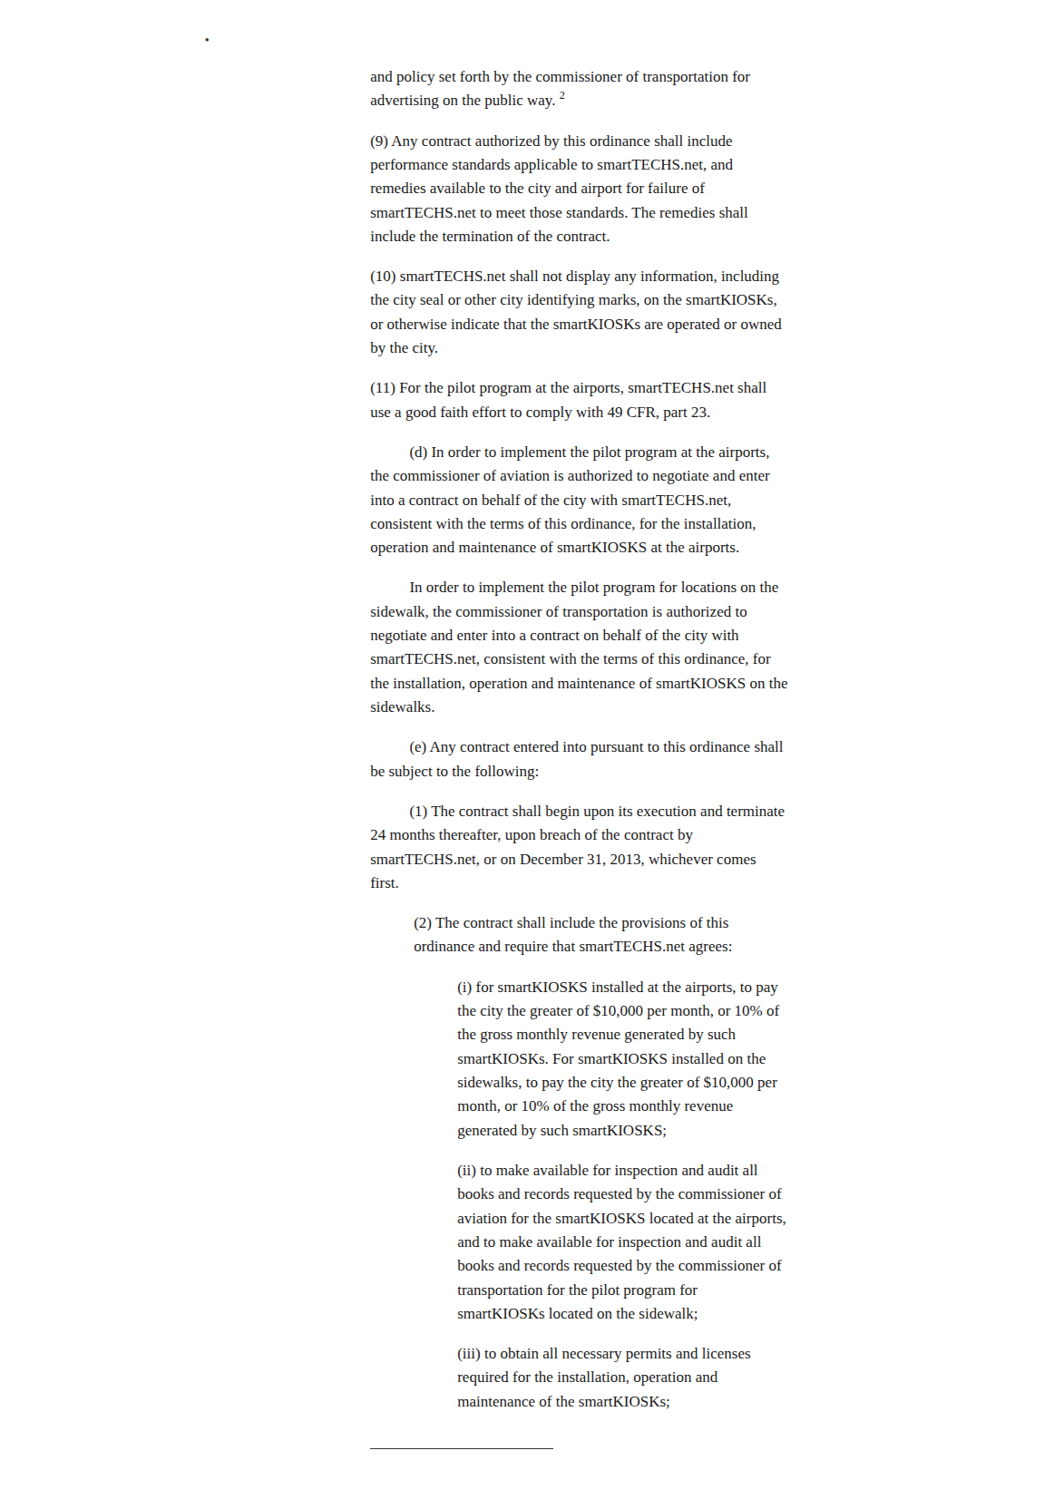•
and policy set forth by the commissioner of transportation for advertising on the public way. 2
(9) Any contract authorized by this ordinance shall include performance standards applicable to smartTECHS.net, and remedies available to the city and airport for failure of smartTECHS.net to meet those standards. The remedies shall include the termination of the contract.
(10) smartTECHS.net shall not display any information, including the city seal or other city identifying marks, on the smartKIOSKs, or otherwise indicate that the smartKIOSKs are operated or owned by the city.
(11) For the pilot program at the airports, smartTECHS.net shall use a good faith effort to comply with 49 CFR, part 23.
(d) In order to implement the pilot program at the airports, the commissioner of aviation is authorized to negotiate and enter into a contract on behalf of the city with smartTECHS.net, consistent with the terms of this ordinance, for the installation, operation and maintenance of smartKIOSKS at the airports.
In order to implement the pilot program for locations on the sidewalk, the commissioner of transportation is authorized to negotiate and enter into a contract on behalf of the city with smartTECHS.net, consistent with the terms of this ordinance, for the installation, operation and maintenance of smartKIOSKS on the sidewalks.
(e) Any contract entered into pursuant to this ordinance shall be subject to the following:
(1) The contract shall begin upon its execution and terminate 24 months thereafter, upon breach of the contract by smartTECHS.net, or on December 31, 2013, whichever comes first.
(2) The contract shall include the provisions of this ordinance and require that smartTECHS.net agrees:
(i) for smartKIOSKS installed at the airports, to pay the city the greater of $10,000 per month, or 10% of the gross monthly revenue generated by such smartKIOSKs. For smartKIOSKS installed on the sidewalks, to pay the city the greater of $10,000 per month, or 10% of the gross monthly revenue generated by such smartKIOSKS;
(ii) to make available for inspection and audit all books and records requested by the commissioner of aviation for the smartKIOSKS located at the airports, and to make available for inspection and audit all books and records requested by the commissioner of transportation for the pilot program for smartKIOSKs located on the sidewalk;
(iii) to obtain all necessary permits and licenses required for the installation, operation and maintenance of the smartKIOSKs;